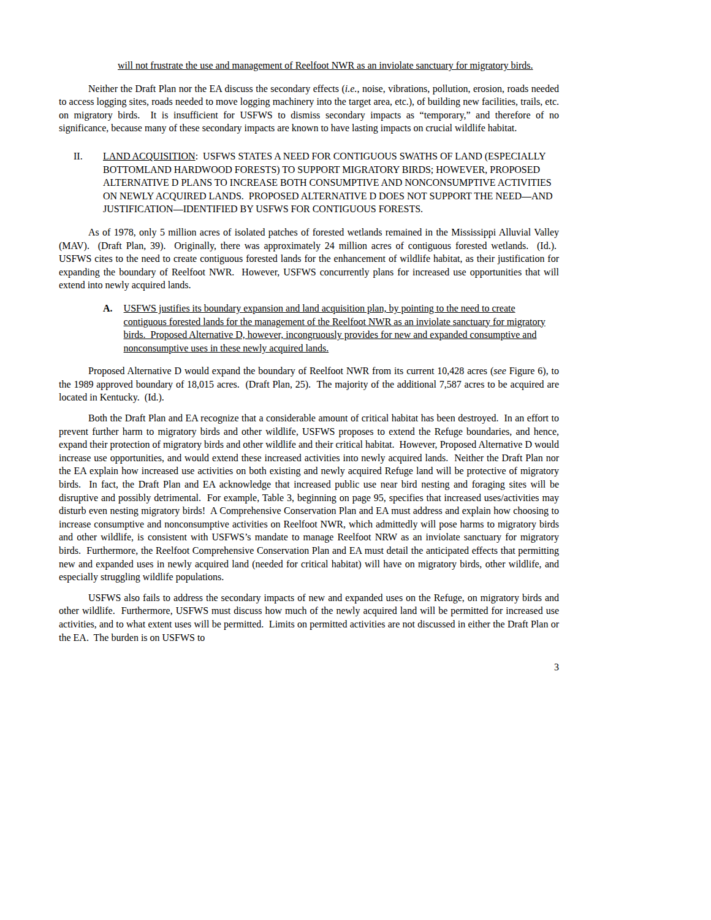will not frustrate the use and management of Reelfoot NWR as an inviolate sanctuary for migratory birds.
Neither the Draft Plan nor the EA discuss the secondary effects (i.e., noise, vibrations, pollution, erosion, roads needed to access logging sites, roads needed to move logging machinery into the target area, etc.), of building new facilities, trails, etc. on migratory birds. It is insufficient for USFWS to dismiss secondary impacts as “temporary,” and therefore of no significance, because many of these secondary impacts are known to have lasting impacts on crucial wildlife habitat.
II.
LAND ACQUISITION: USFWS STATES A NEED FOR CONTIGUOUS SWATHS OF LAND (ESPECIALLY BOTTOMLAND HARDWOOD FORESTS) TO SUPPORT MIGRATORY BIRDS; HOWEVER, PROPOSED ALTERNATIVE D PLANS TO INCREASE BOTH CONSUMPTIVE AND NONCONSUMPTIVE ACTIVITIES ON NEWLY ACQUIRED LANDS. PROPOSED ALTERNATIVE D DOES NOT SUPPORT THE NEED—AND JUSTIFICATION—IDENTIFIED BY USFWS FOR CONTIGUOUS FORESTS.
As of 1978, only 5 million acres of isolated patches of forested wetlands remained in the Mississippi Alluvial Valley (MAV). (Draft Plan, 39). Originally, there was approximately 24 million acres of contiguous forested wetlands. (Id.). USFWS cites to the need to create contiguous forested lands for the enhancement of wildlife habitat, as their justification for expanding the boundary of Reelfoot NWR. However, USFWS concurrently plans for increased use opportunities that will extend into newly acquired lands.
A.
USFWS justifies its boundary expansion and land acquisition plan, by pointing to the need to create contiguous forested lands for the management of the Reelfoot NWR as an inviolate sanctuary for migratory birds. Proposed Alternative D, however, incongruously provides for new and expanded consumptive and nonconsumptive uses in these newly acquired lands.
Proposed Alternative D would expand the boundary of Reelfoot NWR from its current 10,428 acres (see Figure 6), to the 1989 approved boundary of 18,015 acres. (Draft Plan, 25). The majority of the additional 7,587 acres to be acquired are located in Kentucky. (Id.).
Both the Draft Plan and EA recognize that a considerable amount of critical habitat has been destroyed. In an effort to prevent further harm to migratory birds and other wildlife, USFWS proposes to extend the Refuge boundaries, and hence, expand their protection of migratory birds and other wildlife and their critical habitat. However, Proposed Alternative D would increase use opportunities, and would extend these increased activities into newly acquired lands. Neither the Draft Plan nor the EA explain how increased use activities on both existing and newly acquired Refuge land will be protective of migratory birds. In fact, the Draft Plan and EA acknowledge that increased public use near bird nesting and foraging sites will be disruptive and possibly detrimental. For example, Table 3, beginning on page 95, specifies that increased uses/activities may disturb even nesting migratory birds! A Comprehensive Conservation Plan and EA must address and explain how choosing to increase consumptive and nonconsumptive activities on Reelfoot NWR, which admittedly will pose harms to migratory birds and other wildlife, is consistent with USFWS’s mandate to manage Reelfoot NRW as an inviolate sanctuary for migratory birds. Furthermore, the Reelfoot Comprehensive Conservation Plan and EA must detail the anticipated effects that permitting new and expanded uses in newly acquired land (needed for critical habitat) will have on migratory birds, other wildlife, and especially struggling wildlife populations.
USFWS also fails to address the secondary impacts of new and expanded uses on the Refuge, on migratory birds and other wildlife. Furthermore, USFWS must discuss how much of the newly acquired land will be permitted for increased use activities, and to what extent uses will be permitted. Limits on permitted activities are not discussed in either the Draft Plan or the EA. The burden is on USFWS to
3